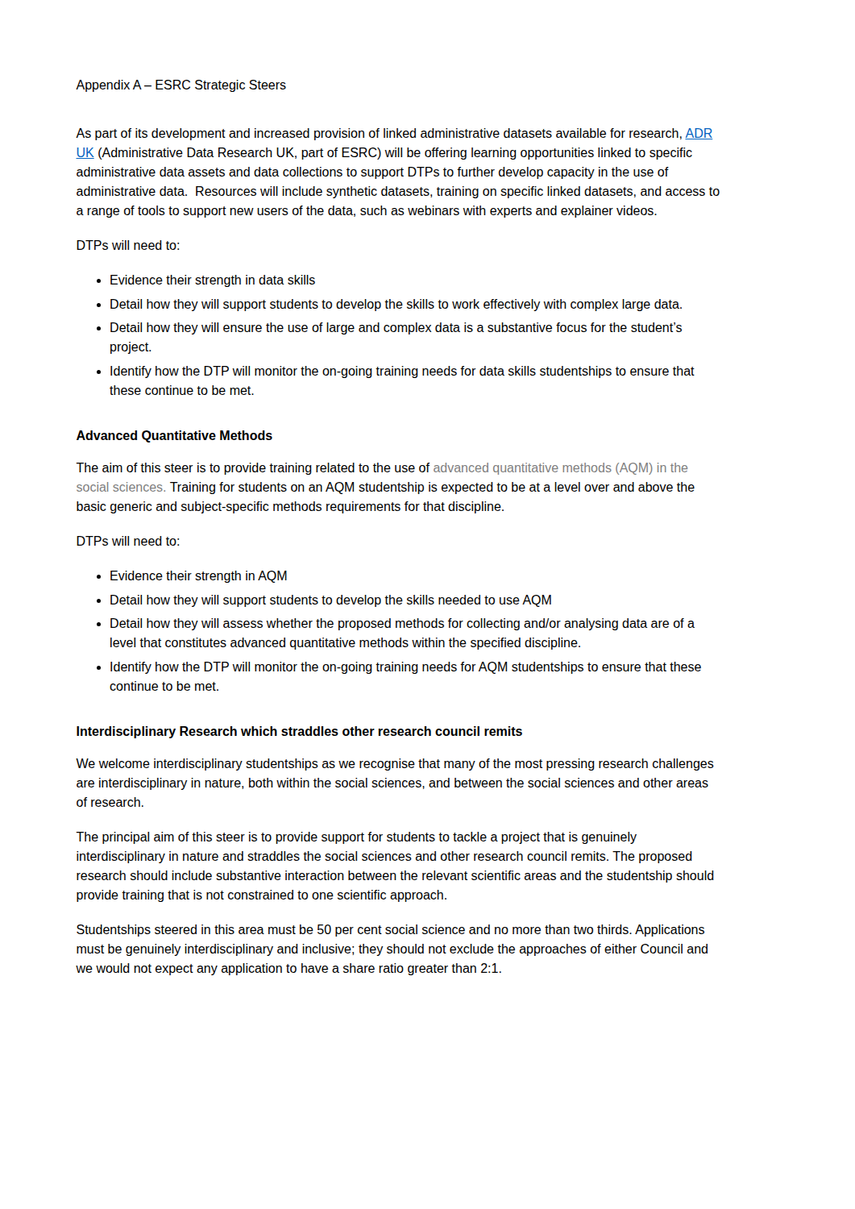Appendix A – ESRC Strategic Steers
As part of its development and increased provision of linked administrative datasets available for research, ADR UK (Administrative Data Research UK, part of ESRC) will be offering learning opportunities linked to specific administrative data assets and data collections to support DTPs to further develop capacity in the use of administrative data. Resources will include synthetic datasets, training on specific linked datasets, and access to a range of tools to support new users of the data, such as webinars with experts and explainer videos.
DTPs will need to:
Evidence their strength in data skills
Detail how they will support students to develop the skills to work effectively with complex large data.
Detail how they will ensure the use of large and complex data is a substantive focus for the student’s project.
Identify how the DTP will monitor the on-going training needs for data skills studentships to ensure that these continue to be met.
Advanced Quantitative Methods
The aim of this steer is to provide training related to the use of advanced quantitative methods (AQM) in the social sciences. Training for students on an AQM studentship is expected to be at a level over and above the basic generic and subject-specific methods requirements for that discipline.
DTPs will need to:
Evidence their strength in AQM
Detail how they will support students to develop the skills needed to use AQM
Detail how they will assess whether the proposed methods for collecting and/or analysing data are of a level that constitutes advanced quantitative methods within the specified discipline.
Identify how the DTP will monitor the on-going training needs for AQM studentships to ensure that these continue to be met.
Interdisciplinary Research which straddles other research council remits
We welcome interdisciplinary studentships as we recognise that many of the most pressing research challenges are interdisciplinary in nature, both within the social sciences, and between the social sciences and other areas of research.
The principal aim of this steer is to provide support for students to tackle a project that is genuinely interdisciplinary in nature and straddles the social sciences and other research council remits. The proposed research should include substantive interaction between the relevant scientific areas and the studentship should provide training that is not constrained to one scientific approach.
Studentships steered in this area must be 50 per cent social science and no more than two thirds. Applications must be genuinely interdisciplinary and inclusive; they should not exclude the approaches of either Council and we would not expect any application to have a share ratio greater than 2:1.